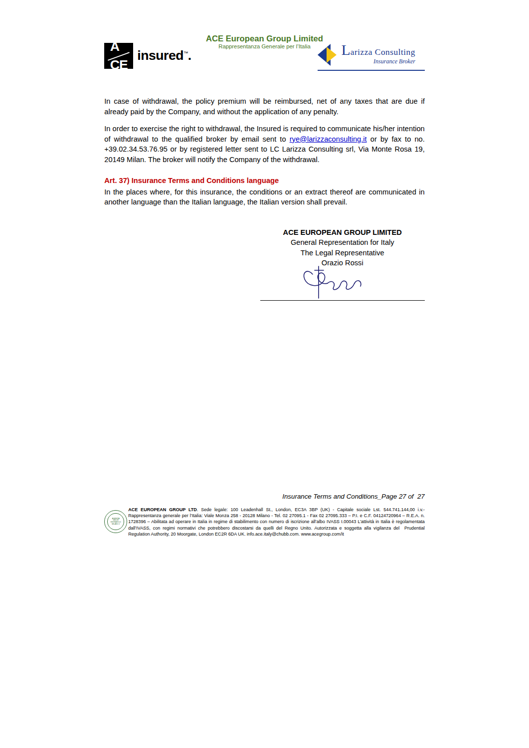A
CE
insured™.
ACE European Group Limited
Rappresentanza Generale per l’Italia
Larizza Consulting
Insurance Broker
In case of withdrawal, the policy premium will be reimbursed, net of any taxes that are due if already paid by the Company, and without the application of any penalty.
In order to exercise the right to withdrawal, the Insured is required to communicate his/her intention of withdrawal to the qualified broker by email sent to rye@larizzaconsulting.it or by fax to no. +39.02.34.53.76.95 or by registered letter sent to LC Larizza Consulting srl, Via Monte Rosa 19, 20149 Milan. The broker will notify the Company of the withdrawal.
Art. 37) Insurance Terms and Conditions language
In the places where, for this insurance, the conditions or an extract thereof are communicated in another language than the Italian language, the Italian version shall prevail.
ACE EUROPEAN GROUP LIMITED
General Representation for Italy
The Legal Representative
Orazio Rossi
Insurance Terms and Conditions_Page 27 of 27
AGENZIA
DELLE
ENTRATE DI
MILANO 2
ACE EUROPEAN GROUP LTD. Sede legale: 100 Leadenhall St., London, EC3A 3BP (UK) - Capitale sociale Lst. 544.741.144,00 i.v.- Rappresentanza generale per l’Italia: Viale Monza 258 - 20128 Milano - Tel. 02 27095.1 - Fax 02 27095.333 – P.I. e C.F. 04124720964 – R.E.A. n. 1728396 – Abilitata ad operare in Italia in regime di stabilimento con numero di iscrizione all’albo IVASS I.00043 L’attività in Italia è regolamentata dall’IVASS, con regimi normativi che potrebbero discostarsi da quelli del Regno Unito. Autorizzata e soggetta alla vigilanza del Prudential Regulation Authority, 20 Moorgate, London EC2R 6DA UK. info.ace.italy@chubb.com. www.acegroup.com/it